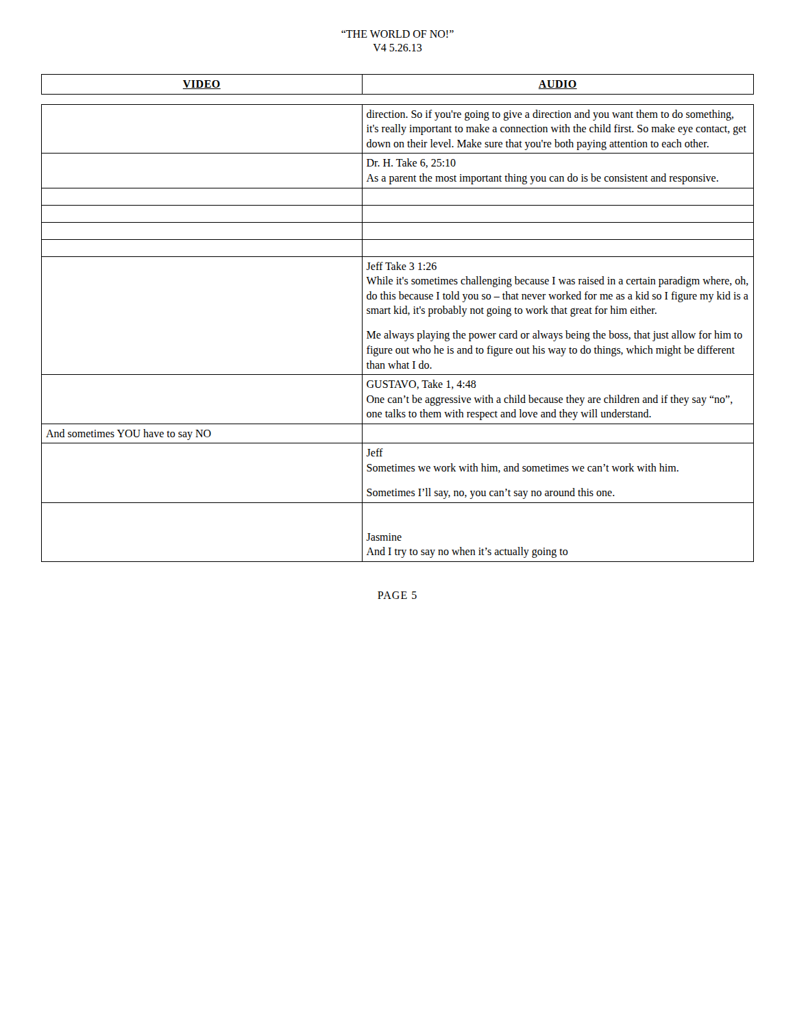“THE WORLD OF NO!”
V4 5.26.13
| VIDEO | AUDIO |
| --- | --- |
| | direction. So if you're going to give a direction and you want them to do something, it's really important to make a connection with the child first. So make eye contact, get down on their level. Make sure that you're both paying attention to each other. |
| | Dr. H. Take 6, 25:10 As a parent the most important thing you can do is be consistent and responsive. |
| | Jeff Take 3 1:26 While it's sometimes challenging because I was raised in a certain paradigm where, oh, do this because I told you so – that never worked for me as a kid so I figure my kid is a smart kid, it's probably not going to work that great for him either. Me always playing the power card or always being the boss, that just allow for him to figure out who he is and to figure out his way to do things, which might be different than what I do. |
| | GUSTAVO, Take 1, 4:48 One can’t be aggressive with a child because they are children and if they say “no”, one talks to them with respect and love and they will understand. |
| And sometimes YOU have to say NO | |
| | Jeff Sometimes we work with him, and sometimes we can’t work with him. Sometimes I’ll say, no, you can’t say no around this one. |
| | Jasmine And I try to say no when it’s actually going to |
PAGE 5